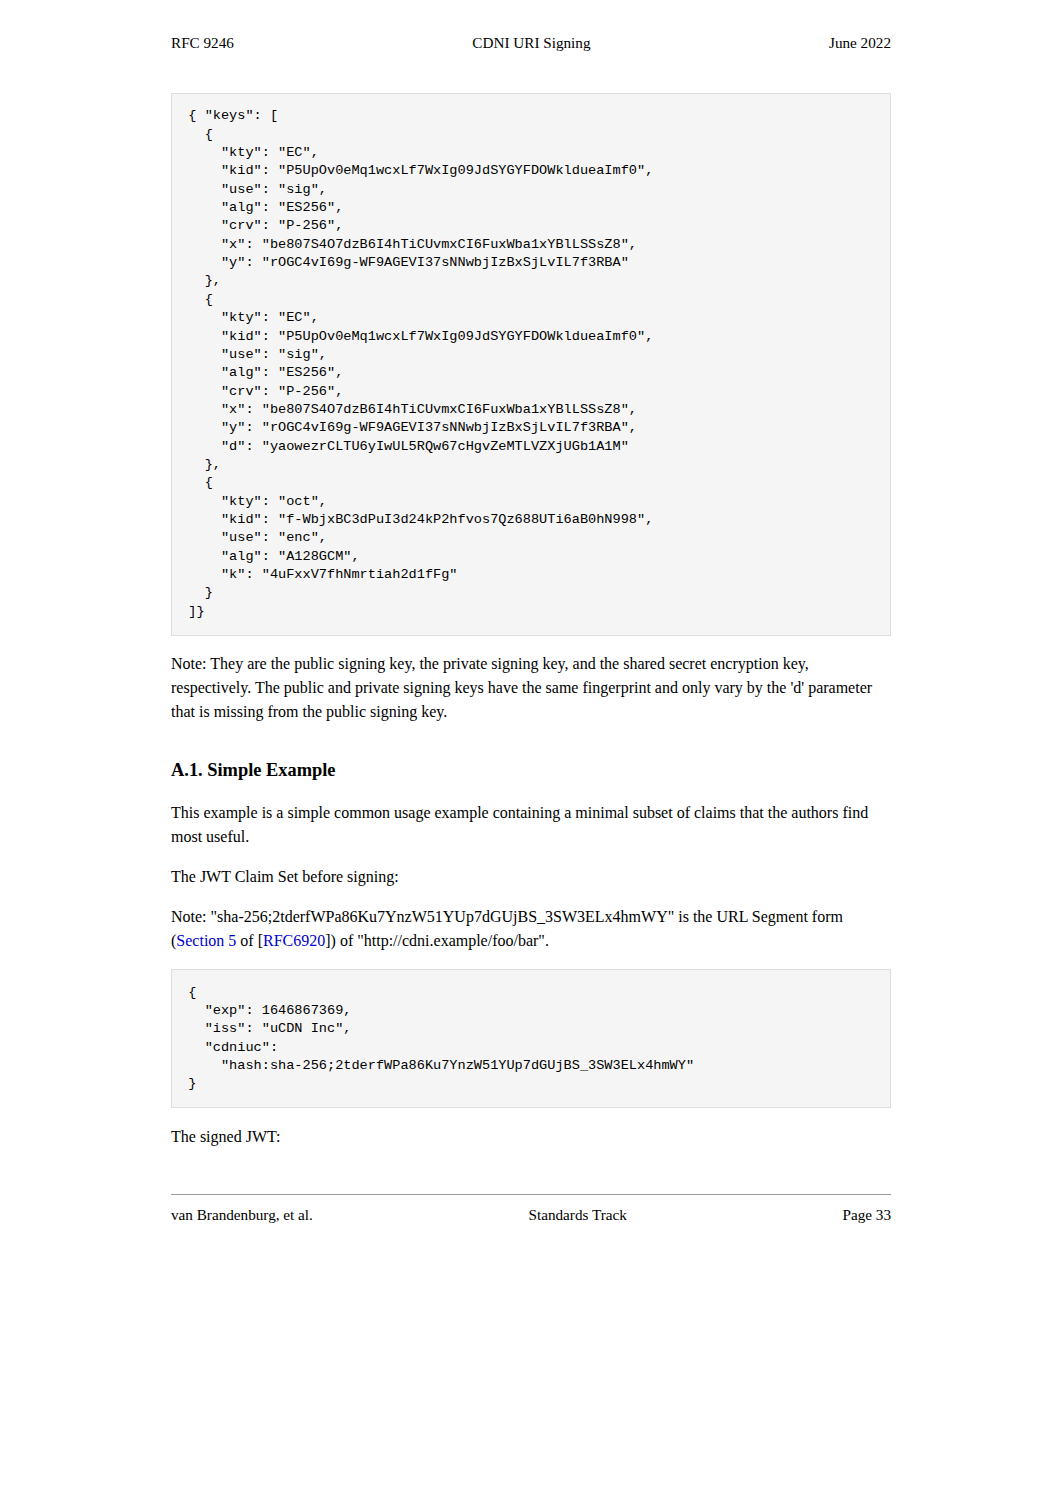RFC 9246 CDNI URI Signing June 2022
{ "keys": [
  {
    "kty": "EC",
    "kid": "P5UpOv0eMq1wcxLf7WxIg09JdSYGYFDOWkldueaImf0",
    "use": "sig",
    "alg": "ES256",
    "crv": "P-256",
    "x": "be807S4O7dzB6I4hTiCUvmxCI6FuxWba1xYBlLSSsZ8",
    "y": "rOGC4vI69g-WF9AGEVI37sNNwbjIzBxSjLvIL7f3RBA"
  },
  {
    "kty": "EC",
    "kid": "P5UpOv0eMq1wcxLf7WxIg09JdSYGYFDOWkldueaImf0",
    "use": "sig",
    "alg": "ES256",
    "crv": "P-256",
    "x": "be807S4O7dzB6I4hTiCUvmxCI6FuxWba1xYBlLSSsZ8",
    "y": "rOGC4vI69g-WF9AGEVI37sNNwbjIzBxSjLvIL7f3RBA",
    "d": "yaowezrCLTU6yIwUL5RQw67cHgvZeMTLVZXjUGb1A1M"
  },
  {
    "kty": "oct",
    "kid": "f-WbjxBC3dPuI3d24kP2hfvos7Qz688UTi6aB0hN998",
    "use": "enc",
    "alg": "A128GCM",
    "k": "4uFxxV7fhNmrtiah2d1fFg"
  }
]}
Note: They are the public signing key, the private signing key, and the shared secret encryption key, respectively. The public and private signing keys have the same fingerprint and only vary by the 'd' parameter that is missing from the public signing key.
A.1. Simple Example
This example is a simple common usage example containing a minimal subset of claims that the authors find most useful.
The JWT Claim Set before signing:
Note: "sha-256;2tderfWPa86Ku7YnzW51YUp7dGUjBS_3SW3ELx4hmWY" is the URL Segment form (Section 5 of [RFC6920]) of "http://cdni.example/foo/bar".
{
  "exp": 1646867369,
  "iss": "uCDN Inc",
  "cdniuc":
    "hash:sha-256;2tderfWPa86Ku7YnzW51YUp7dGUjBS_3SW3ELx4hmWY"
}
The signed JWT:
van Brandenburg, et al. Standards Track Page 33